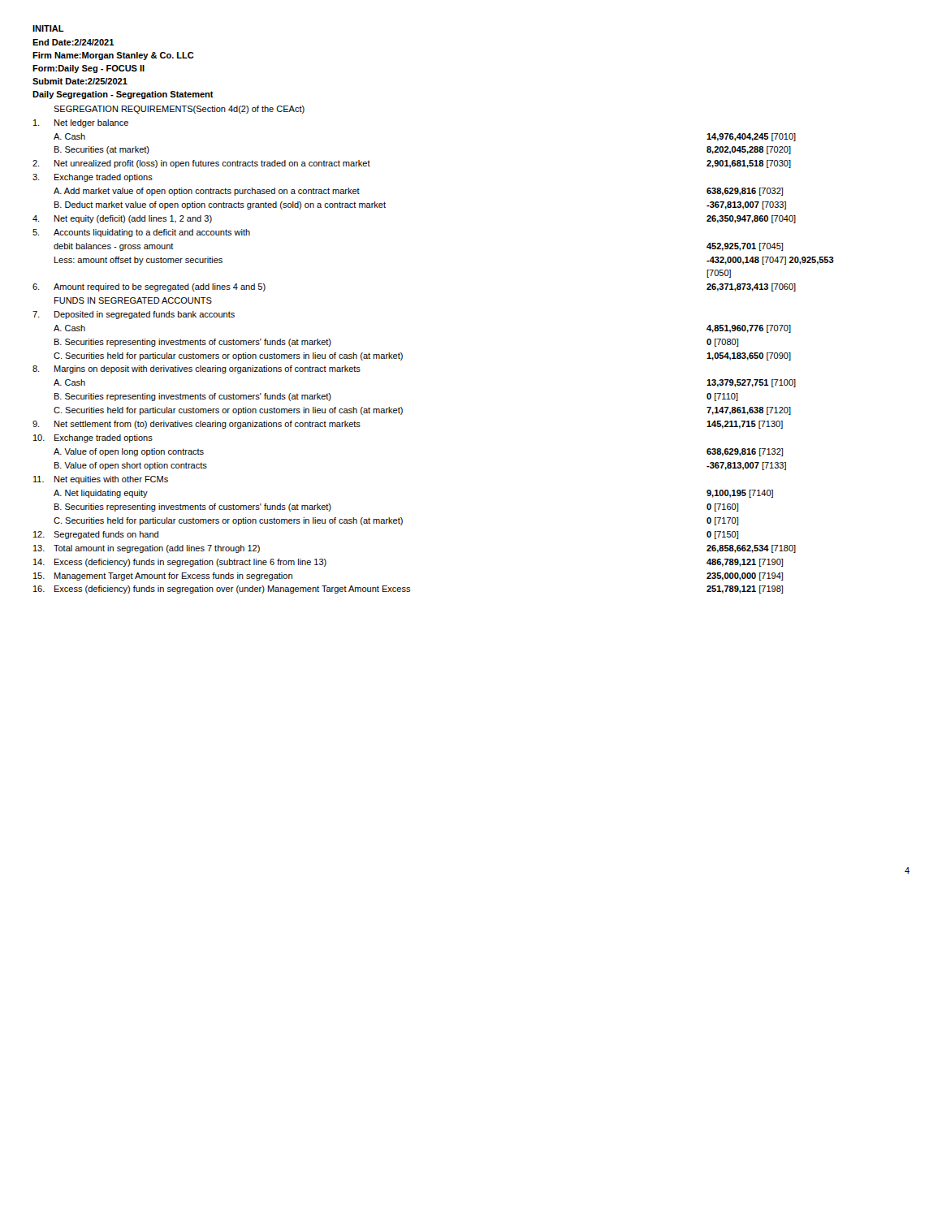INITIAL
End Date:2/24/2021
Firm Name:Morgan Stanley & Co. LLC
Form:Daily Seg - FOCUS II
Submit Date:2/25/2021
Daily Segregation - Segregation Statement
| | SEGREGATION REQUIREMENTS(Section 4d(2) of the CEAct) | |
| 1. | Net ledger balance | |
| | A. Cash | 14,976,404,245 [7010] |
| | B. Securities (at market) | 8,202,045,288 [7020] |
| 2. | Net unrealized profit (loss) in open futures contracts traded on a contract market | 2,901,681,518 [7030] |
| 3. | Exchange traded options | |
| | A. Add market value of open option contracts purchased on a contract market | 638,629,816 [7032] |
| | B. Deduct market value of open option contracts granted (sold) on a contract market | -367,813,007 [7033] |
| 4. | Net equity (deficit) (add lines 1, 2 and 3) | 26,350,947,860 [7040] |
| 5. | Accounts liquidating to a deficit and accounts with | |
| | debit balances - gross amount | 452,925,701 [7045] |
| | Less: amount offset by customer securities | -432,000,148 [7047] 20,925,553 [7050] |
| 6. | Amount required to be segregated (add lines 4 and 5) | 26,371,873,413 [7060] |
| | FUNDS IN SEGREGATED ACCOUNTS | |
| 7. | Deposited in segregated funds bank accounts | |
| | A. Cash | 4,851,960,776 [7070] |
| | B. Securities representing investments of customers' funds (at market) | 0 [7080] |
| | C. Securities held for particular customers or option customers in lieu of cash (at market) | 1,054,183,650 [7090] |
| 8. | Margins on deposit with derivatives clearing organizations of contract markets | |
| | A. Cash | 13,379,527,751 [7100] |
| | B. Securities representing investments of customers' funds (at market) | 0 [7110] |
| | C. Securities held for particular customers or option customers in lieu of cash (at market) | 7,147,861,638 [7120] |
| 9. | Net settlement from (to) derivatives clearing organizations of contract markets | 145,211,715 [7130] |
| 10. | Exchange traded options | |
| | A. Value of open long option contracts | 638,629,816 [7132] |
| | B. Value of open short option contracts | -367,813,007 [7133] |
| 11. | Net equities with other FCMs | |
| | A. Net liquidating equity | 9,100,195 [7140] |
| | B. Securities representing investments of customers' funds (at market) | 0 [7160] |
| | C. Securities held for particular customers or option customers in lieu of cash (at market) | 0 [7170] |
| 12. | Segregated funds on hand | 0 [7150] |
| 13. | Total amount in segregation (add lines 7 through 12) | 26,858,662,534 [7180] |
| 14. | Excess (deficiency) funds in segregation (subtract line 6 from line 13) | 486,789,121 [7190] |
| 15. | Management Target Amount for Excess funds in segregation | 235,000,000 [7194] |
| 16. | Excess (deficiency) funds in segregation over (under) Management Target Amount Excess | 251,789,121 [7198] |
4